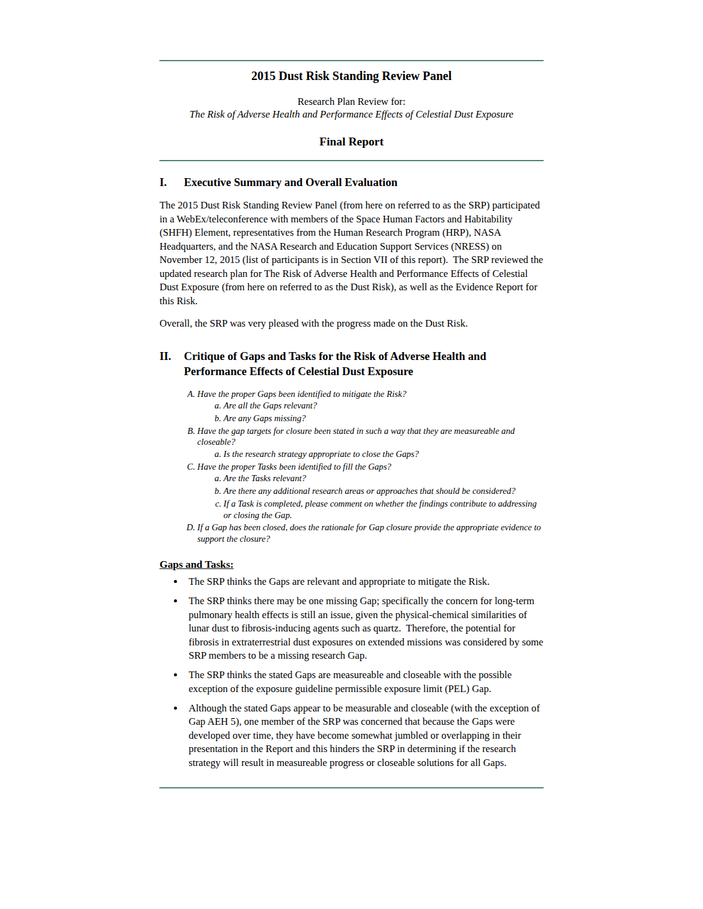2015 Dust Risk Standing Review Panel
Research Plan Review for: The Risk of Adverse Health and Performance Effects of Celestial Dust Exposure
Final Report
I. Executive Summary and Overall Evaluation
The 2015 Dust Risk Standing Review Panel (from here on referred to as the SRP) participated in a WebEx/teleconference with members of the Space Human Factors and Habitability (SHFH) Element, representatives from the Human Research Program (HRP), NASA Headquarters, and the NASA Research and Education Support Services (NRESS) on November 12, 2015 (list of participants is in Section VII of this report). The SRP reviewed the updated research plan for The Risk of Adverse Health and Performance Effects of Celestial Dust Exposure (from here on referred to as the Dust Risk), as well as the Evidence Report for this Risk.
Overall, the SRP was very pleased with the progress made on the Dust Risk.
II. Critique of Gaps and Tasks for the Risk of Adverse Health and Performance Effects of Celestial Dust Exposure
Have the proper Gaps been identified to mitigate the Risk?
Are all the Gaps relevant?
Are any Gaps missing?
Have the gap targets for closure been stated in such a way that they are measureable and closeable?
Is the research strategy appropriate to close the Gaps?
Have the proper Tasks been identified to fill the Gaps?
Are the Tasks relevant?
Are there any additional research areas or approaches that should be considered?
If a Task is completed, please comment on whether the findings contribute to addressing or closing the Gap.
If a Gap has been closed, does the rationale for Gap closure provide the appropriate evidence to support the closure?
Gaps and Tasks:
The SRP thinks the Gaps are relevant and appropriate to mitigate the Risk.
The SRP thinks there may be one missing Gap; specifically the concern for long-term pulmonary health effects is still an issue, given the physical-chemical similarities of lunar dust to fibrosis-inducing agents such as quartz. Therefore, the potential for fibrosis in extraterrestrial dust exposures on extended missions was considered by some SRP members to be a missing research Gap.
The SRP thinks the stated Gaps are measureable and closeable with the possible exception of the exposure guideline permissible exposure limit (PEL) Gap.
Although the stated Gaps appear to be measurable and closeable (with the exception of Gap AEH 5), one member of the SRP was concerned that because the Gaps were developed over time, they have become somewhat jumbled or overlapping in their presentation in the Report and this hinders the SRP in determining if the research strategy will result in measureable progress or closeable solutions for all Gaps.